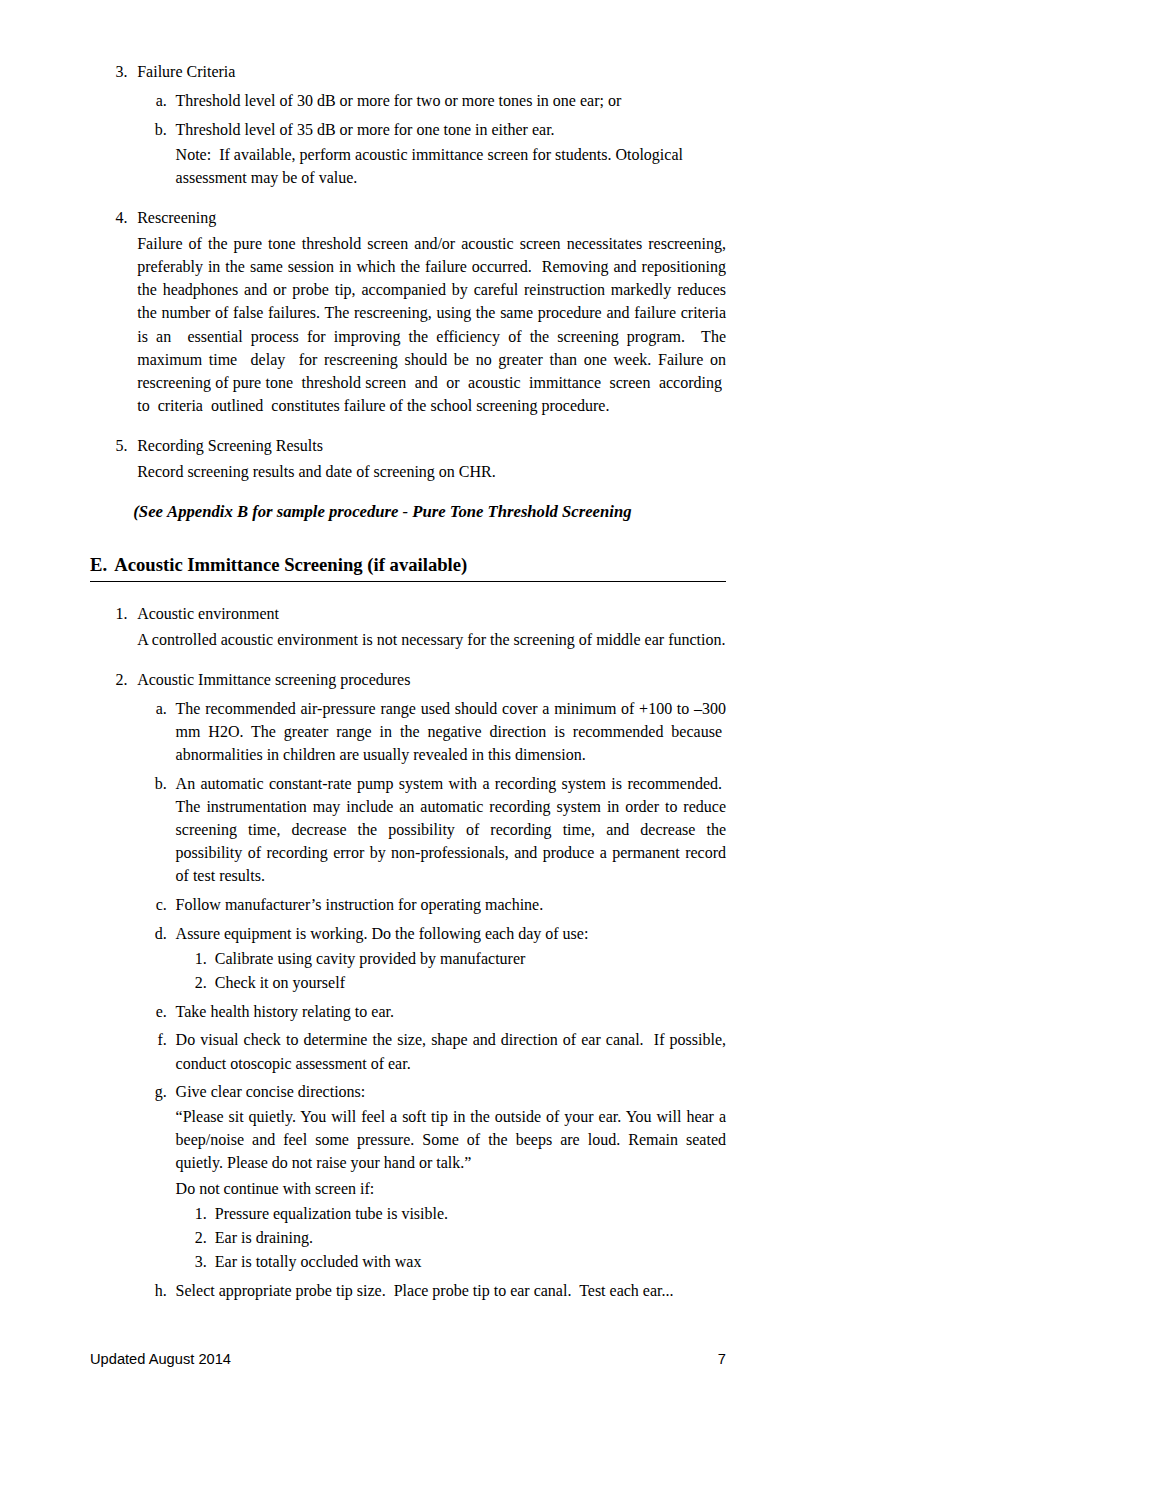Failure Criteria
Threshold level of 30 dB or more for two or more tones in one ear; or
Threshold level of 35 dB or more for one tone in either ear. Note: If available, perform acoustic immittance screen for students. Otological assessment may be of value.
Rescreening
Failure of the pure tone threshold screen and/or acoustic screen necessitates rescreening, preferably in the same session in which the failure occurred. Removing and repositioning the headphones and or probe tip, accompanied by careful reinstruction markedly reduces the number of false failures. The rescreening, using the same procedure and failure criteria is an essential process for improving the efficiency of the screening program. The maximum time delay for rescreening should be no greater than one week. Failure on rescreening of pure tone threshold screen and or acoustic immittance screen according to criteria outlined constitutes failure of the school screening procedure.
Recording Screening Results
Record screening results and date of screening on CHR.
(See Appendix B for sample procedure - Pure Tone Threshold Screening
E. Acoustic Immittance Screening (if available)
Acoustic environment
A controlled acoustic environment is not necessary for the screening of middle ear function.
Acoustic Immittance screening procedures
The recommended air-pressure range used should cover a minimum of +100 to –300 mm H2O. The greater range in the negative direction is recommended because abnormalities in children are usually revealed in this dimension.
An automatic constant-rate pump system with a recording system is recommended. The instrumentation may include an automatic recording system in order to reduce screening time, decrease the possibility of recording time, and decrease the possibility of recording error by non-professionals, and produce a permanent record of test results.
Follow manufacturer’s instruction for operating machine.
Assure equipment is working. Do the following each day of use:
Calibrate using cavity provided by manufacturer
Check it on yourself
Take health history relating to ear.
Do visual check to determine the size, shape and direction of ear canal. If possible, conduct otoscopic assessment of ear.
Give clear concise directions: “Please sit quietly. You will feel a soft tip in the outside of your ear. You will hear a beep/noise and feel some pressure. Some of the beeps are loud. Remain seated quietly. Please do not raise your hand or talk.” Do not continue with screen if:
Pressure equalization tube is visible.
Ear is draining.
Ear is totally occluded with wax
Select appropriate probe tip size. Place probe tip to ear canal. Test each ear...
Updated August 2014 7